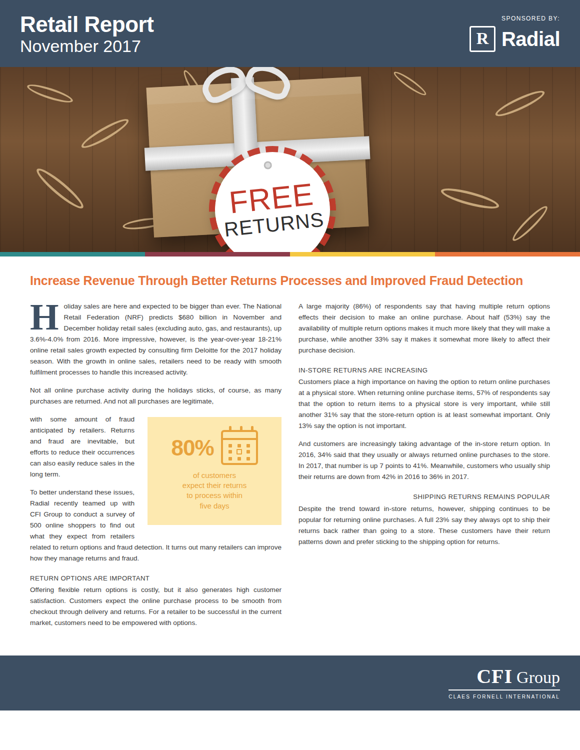Retail Report
November 2017
SPONSORED BY:
Radial
FREE
RETURNS
Increase Revenue Through Better Returns Processes and Improved Fraud Detection
Holiday sales are here and expected to be bigger than ever. The National Retail Federation (NRF) predicts $680 billion in November and December holiday retail sales (excluding auto, gas, and restaurants), up 3.6%-4.0% from 2016. More impressive, however, is the year-over-year 18-21% online retail sales growth expected by consulting firm Deloitte for the 2017 holiday season. With the growth in online sales, retailers need to be ready with smooth fulfilment processes to handle this increased activity.
Not all online purchase activity during the holidays sticks, of course, as many purchases are returned. And not all purchases are legitimate,
80%
of customers
expect their returns
to process within
five days
with some amount of fraud anticipated by retailers. Returns and fraud are inevitable, but efforts to reduce their occurrences can also easily reduce sales in the long term.
To better understand these issues, Radial recently teamed up with CFI Group to conduct a survey of 500 online shoppers to find out what they expect from retailers related to return options and fraud detection. It turns out many retailers can improve how they manage returns and fraud.
RETURN OPTIONS ARE IMPORTANT
Offering flexible return options is costly, but it also generates high customer satisfaction. Customers expect the online purchase process to be smooth from checkout through delivery and returns. For a retailer to be successful in the current market, customers need to be empowered with options.
A large majority (86%) of respondents say that having multiple return options effects their decision to make an online purchase. About half (53%) say the availability of multiple return options makes it much more likely that they will make a purchase, while another 33% say it makes it somewhat more likely to affect their purchase decision.
IN-STORE RETURNS ARE INCREASING
Customers place a high importance on having the option to return online purchases at a physical store. When returning online purchase items, 57% of respondents say that the option to return items to a physical store is very important, while still another 31% say that the store-return option is at least somewhat important. Only 13% say the option is not important.
And customers are increasingly taking advantage of the in-store return option. In 2016, 34% said that they usually or always returned online purchases to the store. In 2017, that number is up 7 points to 41%. Meanwhile, customers who usually ship their returns are down from 42% in 2016 to 36% in 2017.
SHIPPING RETURNS REMAINS POPULAR
Despite the trend toward in-store returns, however, shipping continues to be popular for returning online purchases. A full 23% say they always opt to ship their returns back rather than going to a store. These customers have their return patterns down and prefer sticking to the shipping option for returns.
CFI Group
CLAES FORNELL INTERNATIONAL